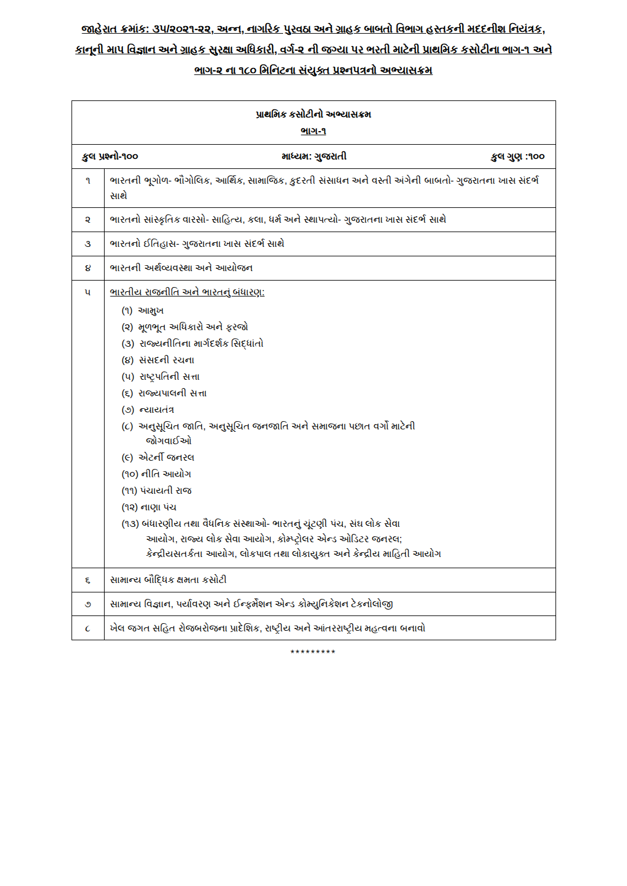જાહેરાત ક્રમાંક: ૩૫/૨૦૨૧-૨૨, અન્ન, નાગરિક પુરવઠા અને ગ્રાહક બાબતો વિભાગ હસ્તકની મદદનીશ નિયંત્રક, કાનૂની માપ વિજ્ઞાન અને ગ્રાહક સુરક્ષા અધિકારી, વર્ગ-૨ ની જગ્યા પર ભરતી માટેની પ્રાથમિક કસોટીના ભાગ-૧ અને ભાગ-૨ ના ૧૮૦ મિનિટના સંયુક્ત પ્રશ્નપત્રનો અભ્યાસક્રમ
| પ્રાથમિક કસોટીનો અભ્યાસક્રમ ભાગ-૧ |
| કુલ પ્રશ્નો-૧૦૦ માધ્યમ: ગુજરાતી કુલ ગુણ :૧૦૦ |
| ૧ | ભારતની ભૂગોળ- ભૌગોલિક, આર્થિક, સામાજિક, કુદરતી સંસાધન અને વસ્તી અંગેની બાબતો- ગુજરાતના ખાસ સંદર્ભ સાથે |
| ૨ | ભારતનો સાંસ્કૃતિક વારસો- સાહિત્ય, કલા, ધર્મ અને સ્થાપત્યો- ગુજરાતના ખાસ સંદર્ભ સાથે |
| ૩ | ભારતનો ઈતિહાસ- ગુજરાતના ખાસ સંદર્ભ સાથે |
| ૪ | ભારતની અર્થવ્યવસ્થા અને આયોજન |
| ૫ | ભારતીય રાજનીતિ અને ભારતનું બંધારણ: (૧) આમુખ (૨) મૂળભૂત અધિકારો અને ફરજો (૩) રાજ્યનીતિના માર્ગદર્શક સિદ્ધાંતો (૪) સંસદની રચના (૫) રાષ્ટ્રપતિની સત્તા (૬) રાજ્યપાલની સત્તા (૭) ન્યાયતંત્ર (૮) અનુસૂચિત જાતિ, અનુસૂચિત જનજાતિ અને સમાજના પછાત વર્ગો માટેની જોગવાઈઓ (૯) એટર્ની જનરલ (૧૦) નીતિ આયોગ (૧૧) પંચાયતી રાજ (૧૨) નાણા પંચ (૧૩) બંધારણીય તથા વૈધનિક સંસ્થાઓ- ભારતનું ચૂંટણી પંચ, સંઘ લોક સેવા આયોગ, રાજ્ય લોક સેવા આયોગ, કોમ્પ્ટ્રોલર એન્ડ ઓડિટર જનરલ; કેન્દ્રીયસતર્કતા આયોગ, લોકપાલ તથા લોકાયુક્ત અને કેન્દ્રીય માહિતી આયોગ |
| ૬ | સામાન્ય બૌદ્ધિક ક્ષમતા કસોટી |
| ૭ | સામાન્ય વિજ્ઞાન, પર્યાવરણ અને ઈન્ફર્મેશન એન્ડ કોમ્યુનિકેશન ટેકનોલોજી |
| ૮ | ખેલ જગત સહિત રોજબરોજના પ્રાદેશિક, રાષ્ટ્રીય અને આંતરરાષ્ટ્રીય મહત્વના બનાવો |
*********